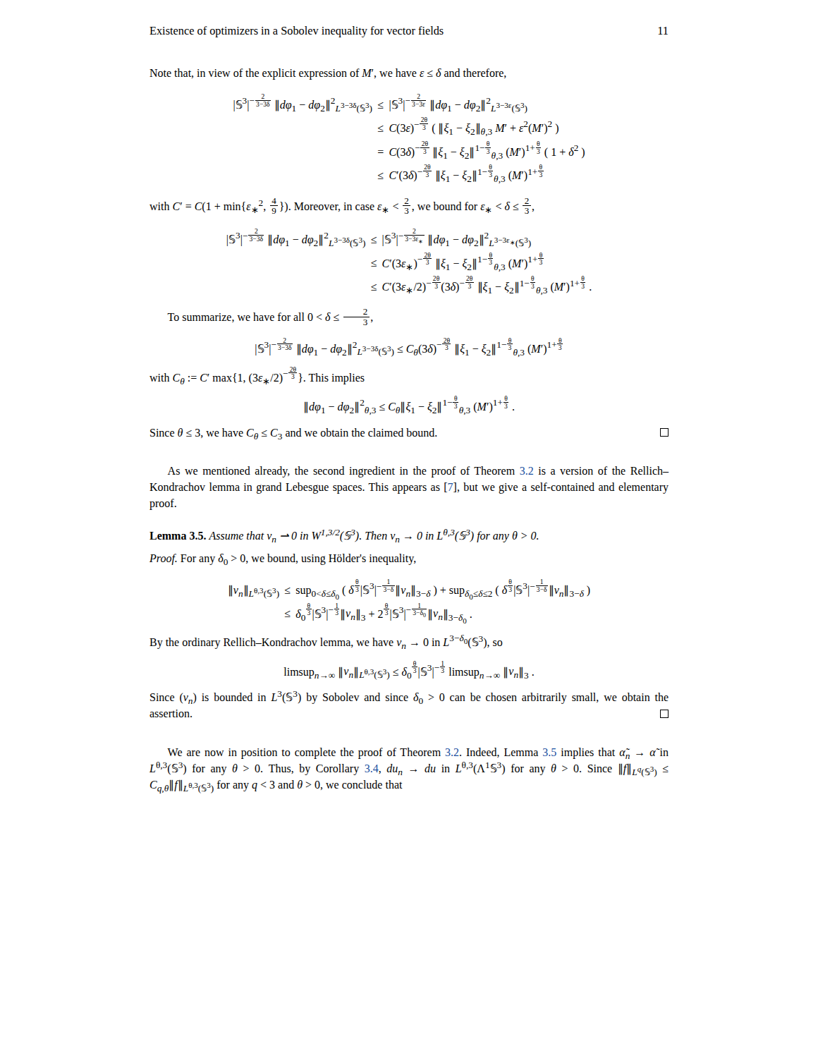Existence of optimizers in a Sobolev inequality for vector fields 11
Note that, in view of the explicit expression of M′, we have ε ≤ δ and therefore,
| /𝕊 3 / − 2 3−3δ ∥ dφ 1 − dφ 2 ∥ 2 L 3−3δ (𝕊 3 ) | ≤ | /𝕊 3 / − 2 3−3ε ∥ dφ 1 − dφ 2 ∥ 2 L 3−3ε (𝕊 3 ) |
| | ≤ | C (3 ε ) − 2θ 3 ( ∥ ξ 1 − ξ 2 ∥ θ ,3 M ′ + ε 2 ( M ′) 2 ) |
| | = | C (3 δ ) − 2θ 3 ∥ ξ 1 − ξ 2 ∥ 1− θ 3 θ ,3 ( M ′) 1+ θ 3 ( 1 + δ 2 ) |
| | ≤ | C ′(3 δ ) − 2θ 3 ∥ ξ 1 − ξ 2 ∥ 1− θ 3 θ ,3 ( M ′) 1+ θ 3 |
with C′ = C(1 + min{ε∗2, 49}). Moreover, in case ε∗ < 23, we bound for ε∗ < δ ≤ 23,
| /𝕊 3 / − 2 3−3δ ∥ dφ 1 − dφ 2 ∥ 2 L 3−3δ (𝕊 3 ) | ≤ | /𝕊 3 / − 2 3−3ε ∗ ∥ dφ 1 − dφ 2 ∥ 2 L 3−3ε ∗ (𝕊 3 ) |
| | ≤ | C ′(3 ε ∗ ) − 2θ 3 ∥ ξ 1 − ξ 2 ∥ 1− θ 3 θ ,3 ( M ′) 1+ θ 3 |
| | ≤ | C ′(3 ε ∗ /2) − 2θ 3 (3 δ ) − 2θ 3 ∥ ξ 1 − ξ 2 ∥ 1− θ 3 θ ,3 ( M ′) 1+ θ 3 . |
To summarize, we have for all 0 < δ ≤ 23,
|𝕊3|−23−3δ ∥dφ1 − dφ2∥2L3−3δ(𝕊3) ≤ Cθ(3δ)−2θ 3 ∥ξ1 − ξ2∥1−θ 3θ,3 (M′)1+θ 3
with Cθ := C′ max{1, (3ε∗/2)−2θ 3}. This implies
∥dφ1 − dφ2∥2θ,3 ≤ Cθ∥ξ1 − ξ2∥1−θ 3θ,3 (M′)1+θ 3 .
Since θ ≤ 3, we have Cθ ≤ C3 and we obtain the claimed bound.
As we mentioned already, the second ingredient in the proof of Theorem 3.2 is a version of the Rellich–Kondrachov lemma in grand Lebesgue spaces. This appears as [7], but we give a self-contained and elementary proof.
Lemma 3.5. Assume that vn ⇀ 0 in W1,3/2(𝕊3). Then vn → 0 in Lθ,3(𝕊3) for any θ > 0.
Proof. For any δ0 > 0, we bound, using Hölder's inequality,
| ∥ v n ∥ L θ,3 (𝕊 3 ) | ≤ | sup 0< δ ≤ δ 0 ( δ θ 3 /𝕊 3 / − 1 3−δ ∥ v n ∥ 3− δ ) + sup δ 0 ≤ δ ≤2 ( δ θ 3 /𝕊 3 / − 1 3−δ ∥ v n ∥ 3− δ ) |
| | ≤ | δ 0 θ 3 /𝕊 3 / − 1 3 ∥ v n ∥ 3 + 2 θ 3 /𝕊 3 / − 1 3−δ 0 ∥ v n ∥ 3− δ 0 . |
By the ordinary Rellich–Kondrachov lemma, we have vn → 0 in L3−δ0(𝕊3), so
limsupn→∞ ∥vn∥Lθ,3(𝕊3) ≤ δ0θ 3|𝕊3|−13 limsupn→∞ ∥vn∥3 .
Since (vn) is bounded in L3(𝕊3) by Sobolev and since δ0 > 0 can be chosen arbitrarily small, we obtain the assertion.
We are now in position to complete the proof of Theorem 3.2. Indeed, Lemma 3.5 implies that α̃n → α̃ in Lθ,3(𝕊3) for any θ > 0. Thus, by Corollary 3.4, dun → du in Lθ,3(Λ1𝕊3) for any θ > 0. Since ∥f∥Lq(𝕊3) ≤ Cq,θ∥f∥Lθ,3(𝕊3) for any q < 3 and θ > 0, we conclude that